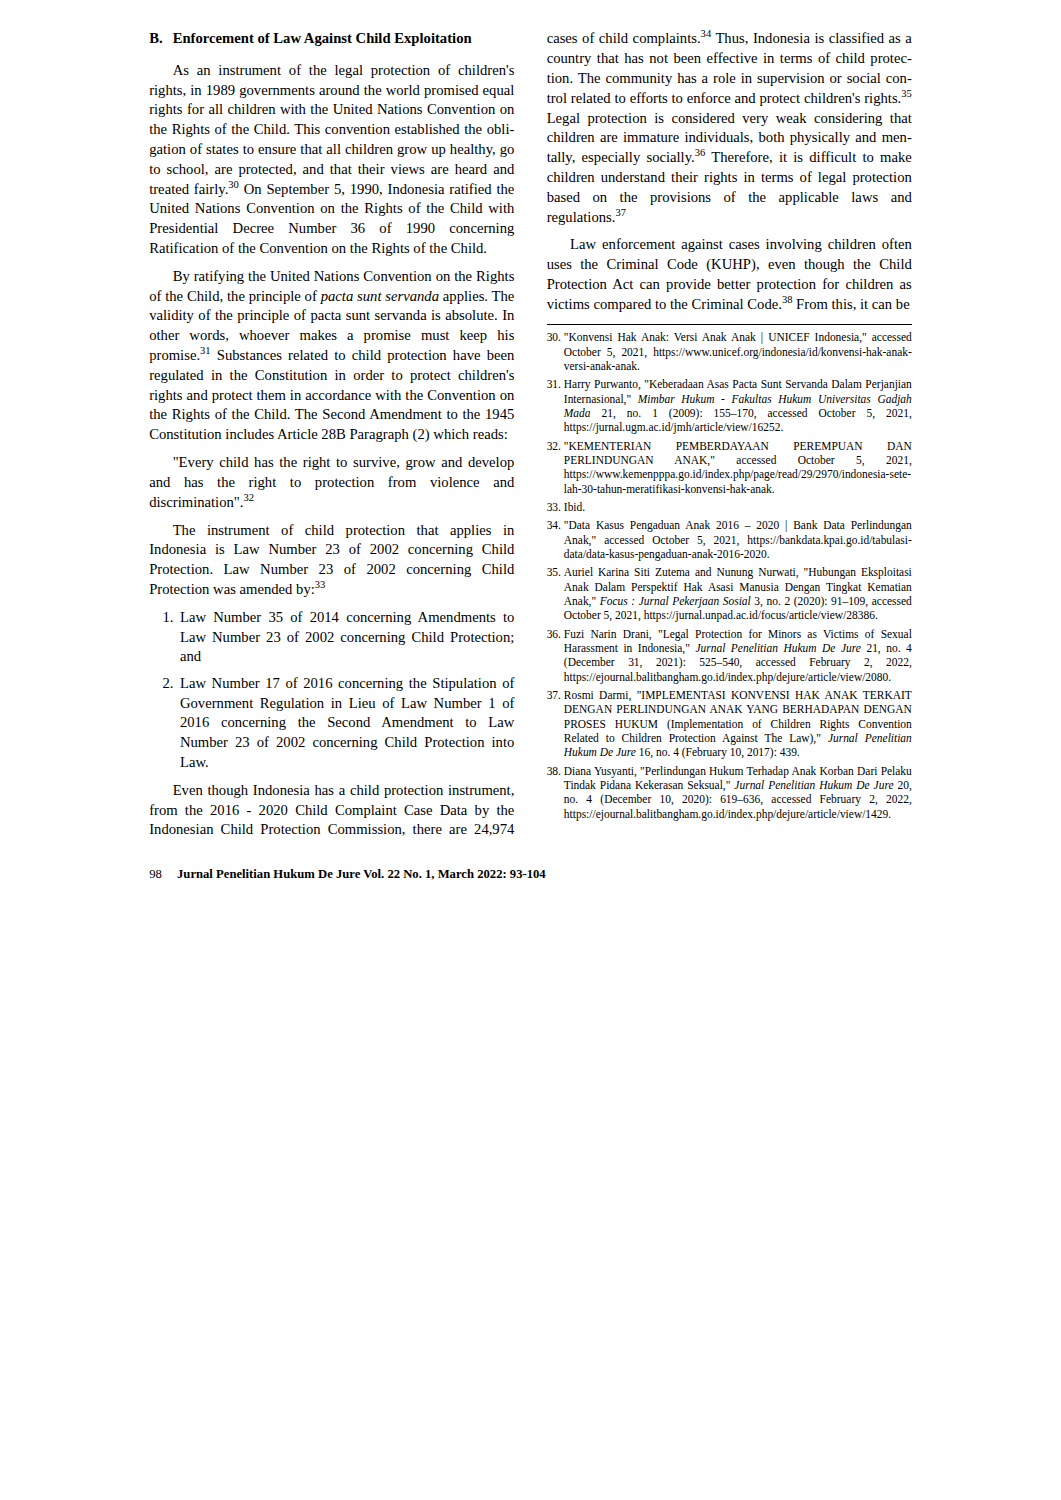B. Enforcement of Law Against Child Exploitation
As an instrument of the legal protection of children's rights, in 1989 governments around the world promised equal rights for all children with the United Nations Convention on the Rights of the Child. This convention established the obligation of states to ensure that all children grow up healthy, go to school, are protected, and that their views are heard and treated fairly.30 On September 5, 1990, Indonesia ratified the United Nations Convention on the Rights of the Child with Presidential Decree Number 36 of 1990 concerning Ratification of the Convention on the Rights of the Child.
By ratifying the United Nations Convention on the Rights of the Child, the principle of pacta sunt servanda applies. The validity of the principle of pacta sunt servanda is absolute. In other words, whoever makes a promise must keep his promise.31 Substances related to child protection have been regulated in the Constitution in order to protect children's rights and protect them in accordance with the Convention on the Rights of the Child. The Second Amendment to the 1945 Constitution includes Article 28B Paragraph (2) which reads:
"Every child has the right to survive, grow and develop and has the right to protection from violence and discrimination".32
The instrument of child protection that applies in Indonesia is Law Number 23 of 2002 concerning Child Protection. Law Number 23 of 2002 concerning Child Protection was amended by:33
Law Number 35 of 2014 concerning Amendments to Law Number 23 of 2002 concerning Child Protection; and
Law Number 17 of 2016 concerning the Stipulation of Government Regulation in Lieu of Law Number 1 of 2016 concerning the Second Amendment to Law Number 23 of 2002 concerning Child Protection into Law.
Even though Indonesia has a child protection instrument, from the 2016 - 2020 Child Complaint Case Data by the Indonesian Child Protection Commission, there are 24,974 cases of child complaints.34 Thus, Indonesia is classified as a country that has not been effective in terms of child protection. The community has a role in supervision or social control related to efforts to enforce and protect children's rights.35 Legal protection is considered very weak considering that children are immature individuals, both physically and mentally, especially socially.36 Therefore, it is difficult to make children understand their rights in terms of legal protection based on the provisions of the applicable laws and regulations.37
Law enforcement against cases involving children often uses the Criminal Code (KUHP), even though the Child Protection Act can provide better protection for children as victims compared to the Criminal Code.38 From this, it can be
"Konvensi Hak Anak: Versi Anak Anak | UNICEF Indonesia," accessed October 5, 2021, https://www.unicef.org/indonesia/id/konvensi-hak-anak-versi-anak-anak.
Harry Purwanto, "Keberadaan Asas Pacta Sunt Servanda Dalam Perjanjian Internasional," Mimbar Hukum - Fakultas Hukum Universitas Gadjah Mada 21, no. 1 (2009): 155–170, accessed October 5, 2021, https://jurnal.ugm.ac.id/jmh/article/view/16252.
"KEMENTERIAN PEMBERDAYAAN PEREMPUAN DAN PERLINDUNGAN ANAK," accessed October 5, 2021, https://www.kemenpppa.go.id/index.php/page/read/29/2970/indonesia-setelah-30-tahun-meratifikasi-konvensi-hak-anak.
Ibid.
"Data Kasus Pengaduan Anak 2016 – 2020 | Bank Data Perlindungan Anak," accessed October 5, 2021, https://bankdata.kpai.go.id/tabulasi-data/data-kasus-pengaduan-anak-2016-2020.
Auriel Karina Siti Zutema and Nunung Nurwati, "Hubungan Eksploitasi Anak Dalam Perspektif Hak Asasi Manusia Dengan Tingkat Kematian Anak," Focus : Jurnal Pekerjaan Sosial 3, no. 2 (2020): 91–109, accessed October 5, 2021, https://jurnal.unpad.ac.id/focus/article/view/28386.
Fuzi Narin Drani, "Legal Protection for Minors as Victims of Sexual Harassment in Indonesia," Jurnal Penelitian Hukum De Jure 21, no. 4 (December 31, 2021): 525–540, accessed February 2, 2022, https://ejournal.balitbangham.go.id/index.php/dejure/article/view/2080.
Rosmi Darmi, "IMPLEMENTASI KONVENSI HAK ANAK TERKAIT DENGAN PERLINDUNGAN ANAK YANG BERHADAPAN DENGAN PROSES HUKUM (Implementation of Children Rights Convention Related to Children Protection Against The Law)," Jurnal Penelitian Hukum De Jure 16, no. 4 (February 10, 2017): 439.
Diana Yusyanti, "Perlindungan Hukum Terhadap Anak Korban Dari Pelaku Tindak Pidana Kekerasan Seksual," Jurnal Penelitian Hukum De Jure 20, no. 4 (December 10, 2020): 619–636, accessed February 2, 2022, https://ejournal.balitbangham.go.id/index.php/dejure/article/view/1429.
98 Jurnal Penelitian Hukum De Jure Vol. 22 No. 1, March 2022: 93-104